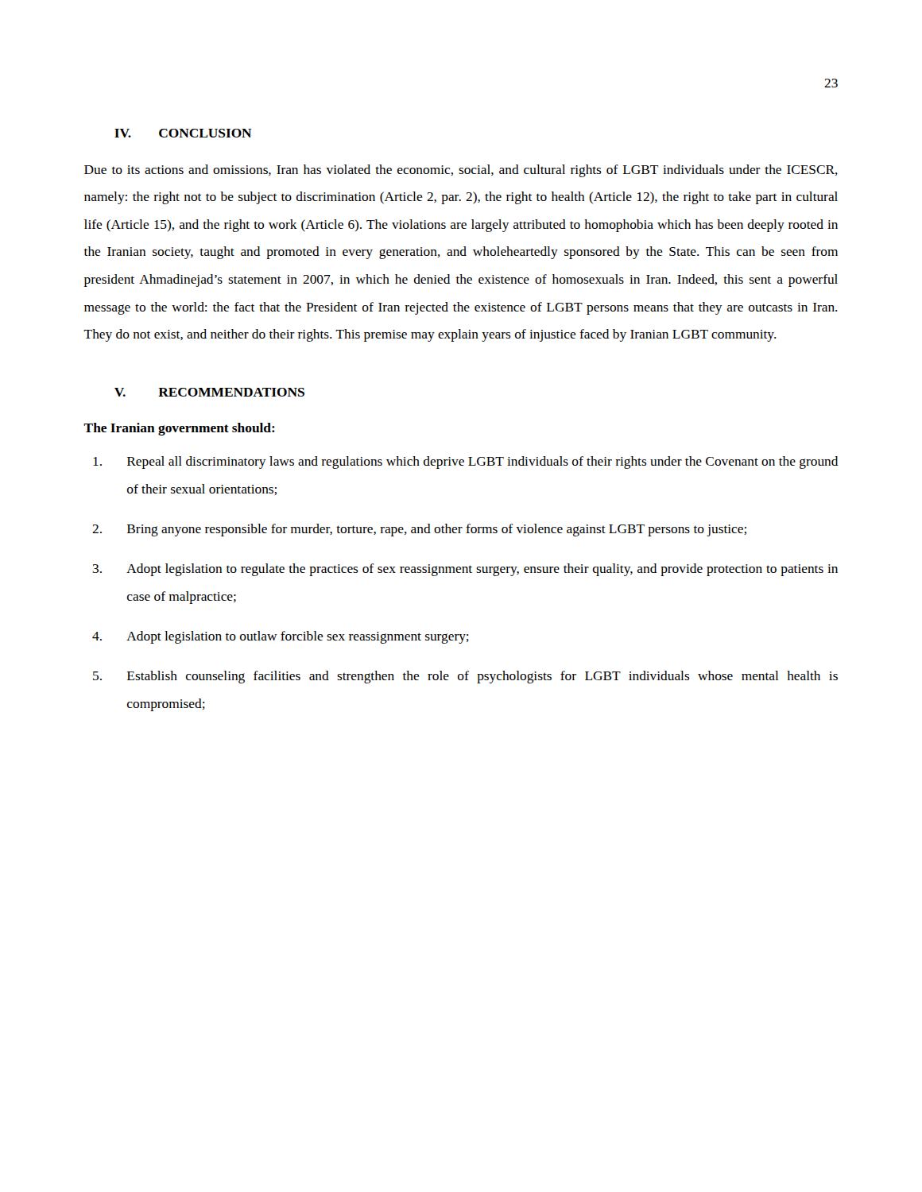23
IV. CONCLUSION
Due to its actions and omissions, Iran has violated the economic, social, and cultural rights of LGBT individuals under the ICESCR, namely: the right not to be subject to discrimination (Article 2, par. 2), the right to health (Article 12), the right to take part in cultural life (Article 15), and the right to work (Article 6). The violations are largely attributed to homophobia which has been deeply rooted in the Iranian society, taught and promoted in every generation, and wholeheartedly sponsored by the State. This can be seen from president Ahmadinejad’s statement in 2007, in which he denied the existence of homosexuals in Iran. Indeed, this sent a powerful message to the world: the fact that the President of Iran rejected the existence of LGBT persons means that they are outcasts in Iran. They do not exist, and neither do their rights. This premise may explain years of injustice faced by Iranian LGBT community.
V. RECOMMENDATIONS
The Iranian government should:
Repeal all discriminatory laws and regulations which deprive LGBT individuals of their rights under the Covenant on the ground of their sexual orientations;
Bring anyone responsible for murder, torture, rape, and other forms of violence against LGBT persons to justice;
Adopt legislation to regulate the practices of sex reassignment surgery, ensure their quality, and provide protection to patients in case of malpractice;
Adopt legislation to outlaw forcible sex reassignment surgery;
Establish counseling facilities and strengthen the role of psychologists for LGBT individuals whose mental health is compromised;